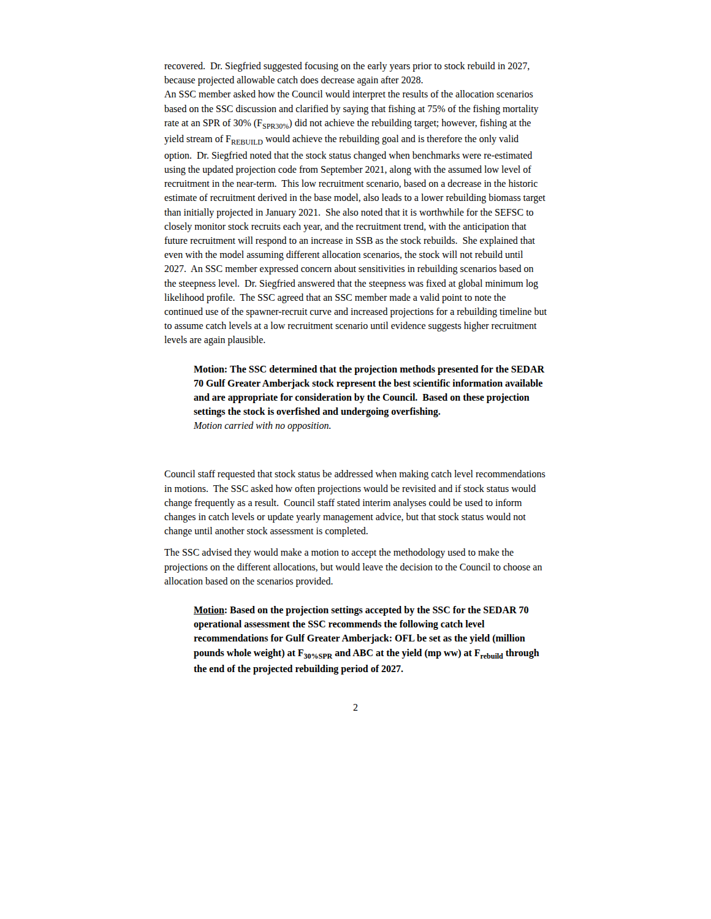recovered. Dr. Siegfried suggested focusing on the early years prior to stock rebuild in 2027, because projected allowable catch does decrease again after 2028.
An SSC member asked how the Council would interpret the results of the allocation scenarios based on the SSC discussion and clarified by saying that fishing at 75% of the fishing mortality rate at an SPR of 30% (FSPR30%) did not achieve the rebuilding target; however, fishing at the yield stream of FREBUILD would achieve the rebuilding goal and is therefore the only valid option. Dr. Siegfried noted that the stock status changed when benchmarks were re-estimated using the updated projection code from September 2021, along with the assumed low level of recruitment in the near-term. This low recruitment scenario, based on a decrease in the historic estimate of recruitment derived in the base model, also leads to a lower rebuilding biomass target than initially projected in January 2021. She also noted that it is worthwhile for the SEFSC to closely monitor stock recruits each year, and the recruitment trend, with the anticipation that future recruitment will respond to an increase in SSB as the stock rebuilds. She explained that even with the model assuming different allocation scenarios, the stock will not rebuild until 2027. An SSC member expressed concern about sensitivities in rebuilding scenarios based on the steepness level. Dr. Siegfried answered that the steepness was fixed at global minimum log likelihood profile. The SSC agreed that an SSC member made a valid point to note the continued use of the spawner-recruit curve and increased projections for a rebuilding timeline but to assume catch levels at a low recruitment scenario until evidence suggests higher recruitment levels are again plausible.
Motion: The SSC determined that the projection methods presented for the SEDAR 70 Gulf Greater Amberjack stock represent the best scientific information available and are appropriate for consideration by the Council. Based on these projection settings the stock is overfished and undergoing overfishing.
Motion carried with no opposition.
Council staff requested that stock status be addressed when making catch level recommendations in motions. The SSC asked how often projections would be revisited and if stock status would change frequently as a result. Council staff stated interim analyses could be used to inform changes in catch levels or update yearly management advice, but that stock status would not change until another stock assessment is completed.
The SSC advised they would make a motion to accept the methodology used to make the projections on the different allocations, but would leave the decision to the Council to choose an allocation based on the scenarios provided.
Motion: Based on the projection settings accepted by the SSC for the SEDAR 70 operational assessment the SSC recommends the following catch level recommendations for Gulf Greater Amberjack: OFL be set as the yield (million pounds whole weight) at F30%SPR and ABC at the yield (mp ww) at Frebuild through the end of the projected rebuilding period of 2027.
2